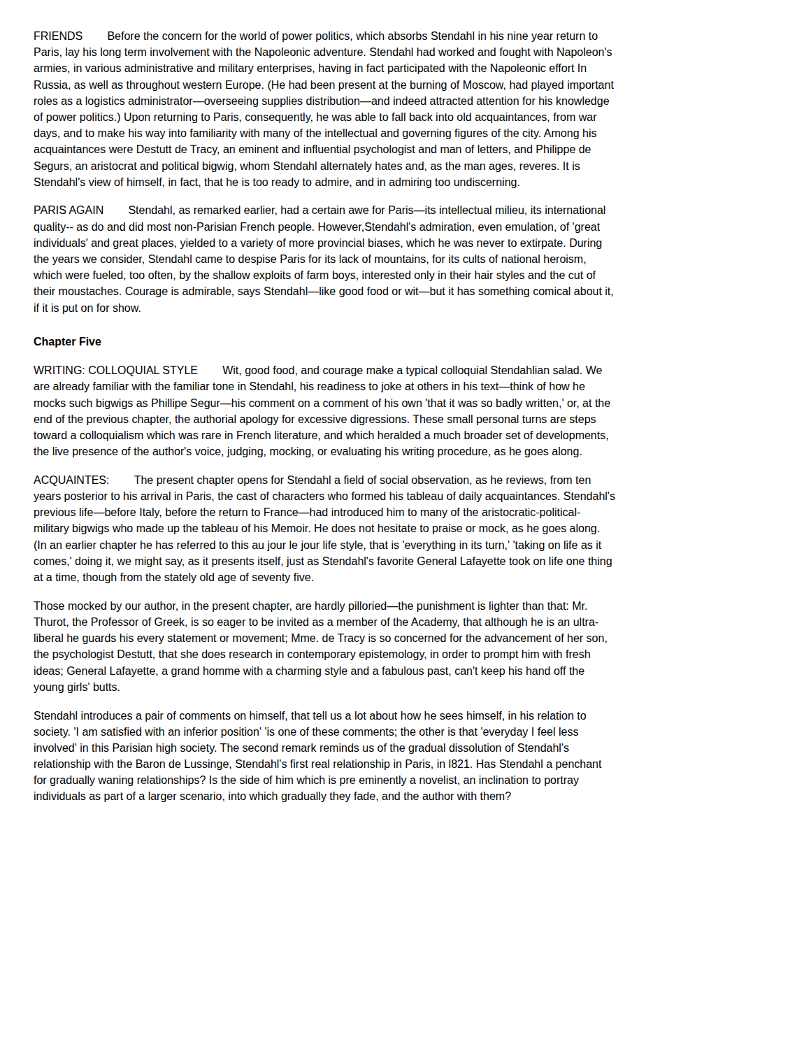FRIENDS Before the concern for the world of power politics, which absorbs Stendahl in his nine year return to Paris, lay his long term involvement with the Napoleonic adventure. Stendahl had worked and fought with Napoleon's armies, in various administrative and military enterprises, having in fact participated with the Napoleonic effort In Russia, as well as throughout western Europe. (He had been present at the burning of Moscow, had played important roles as a logistics administrator—overseeing supplies distribution—and indeed attracted attention for his knowledge of power politics.) Upon returning to Paris, consequently, he was able to fall back into old acquaintances, from war days, and to make his way into familiarity with many of the intellectual and governing figures of the city. Among his acquaintances were Destutt de Tracy, an eminent and influential psychologist and man of letters, and Philippe de Segurs, an aristocrat and political bigwig, whom Stendahl alternately hates and, as the man ages, reveres. It is Stendahl's view of himself, in fact, that he is too ready to admire, and in admiring too undiscerning.
PARIS AGAIN Stendahl, as remarked earlier, had a certain awe for Paris—its intellectual milieu, its international quality-- as do and did most non-Parisian French people. However,Stendahl's admiration, even emulation, of 'great individuals' and great places, yielded to a variety of more provincial biases, which he was never to extirpate. During the years we consider, Stendahl came to despise Paris for its lack of mountains, for its cults of national heroism, which were fueled, too often, by the shallow exploits of farm boys, interested only in their hair styles and the cut of their moustaches. Courage is admirable, says Stendahl—like good food or wit—but it has something comical about it, if it is put on for show.
Chapter Five
WRITING: COLLOQUIAL STYLE Wit, good food, and courage make a typical colloquial Stendahlian salad. We are already familiar with the familiar tone in Stendahl, his readiness to joke at others in his text—think of how he mocks such bigwigs as Phillipe Segur—his comment on a comment of his own 'that it was so badly written,' or, at the end of the previous chapter, the authorial apology for excessive digressions. These small personal turns are steps toward a colloquialism which was rare in French literature, and which heralded a much broader set of developments, the live presence of the author's voice, judging, mocking, or evaluating his writing procedure, as he goes along.
ACQUAINTES: The present chapter opens for Stendahl a field of social observation, as he reviews, from ten years posterior to his arrival in Paris, the cast of characters who formed his tableau of daily acquaintances. Stendahl's previous life—before Italy, before the return to France—had introduced him to many of the aristocratic-political-military bigwigs who made up the tableau of his Memoir. He does not hesitate to praise or mock, as he goes along. (In an earlier chapter he has referred to this au jour le jour life style, that is 'everything in its turn,' 'taking on life as it comes,' doing it, we might say, as it presents itself, just as Stendahl's favorite General Lafayette took on life one thing at a time, though from the stately old age of seventy five.
Those mocked by our author, in the present chapter, are hardly pilloried—the punishment is lighter than that: Mr. Thurot, the Professor of Greek, is so eager to be invited as a member of the Academy, that although he is an ultra-liberal he guards his every statement or movement; Mme. de Tracy is so concerned for the advancement of her son, the psychologist Destutt, that she does research in contemporary epistemology, in order to prompt him with fresh ideas; General Lafayette, a grand homme with a charming style and a fabulous past, can't keep his hand off the young girls' butts.
Stendahl introduces a pair of comments on himself, that tell us a lot about how he sees himself, in his relation to society. 'I am satisfied with an inferior position' 'is one of these comments; the other is that 'everyday I feel less involved' in this Parisian high society. The second remark reminds us of the gradual dissolution of Stendahl's relationship with the Baron de Lussinge, Stendahl's first real relationship in Paris, in l821. Has Stendahl a penchant for gradually waning relationships? Is the side of him which is pre eminently a novelist, an inclination to portray individuals as part of a larger scenario, into which gradually they fade, and the author with them?